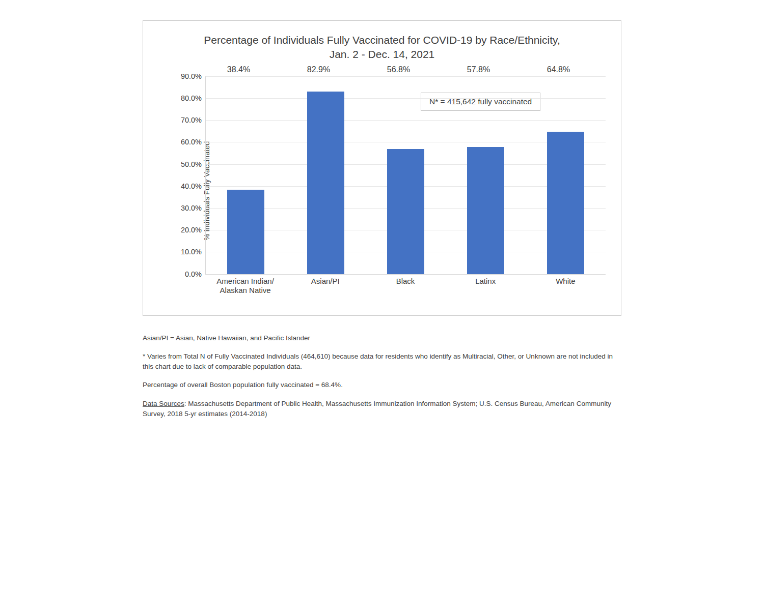Percentage of Individuals Fully Vaccinated for COVID-19 by Race/Ethnicity,
Jan. 2 - Dec. 14, 2021
% Individuals Fully Vaccinated
N* = 415,642 fully vaccinated
90.0%
80.0%
70.0%
60.0%
50.0%
40.0%
30.0%
20.0%
10.0%
0.0%
38.4%
82.9%
56.8%
57.8%
64.8%
American Indian/
Alaskan Native
Asian/PI
Black
Latinx
White
Asian/PI = Asian, Native Hawaiian, and Pacific Islander
* Varies from Total N of Fully Vaccinated Individuals (464,610) because data for residents who identify as Multiracial, Other, or Unknown are not included in this chart due to lack of comparable population data.
Percentage of overall Boston population fully vaccinated = 68.4%.
Data Sources: Massachusetts Department of Public Health, Massachusetts Immunization Information System; U.S. Census Bureau, American Community Survey, 2018 5-yr estimates (2014-2018)